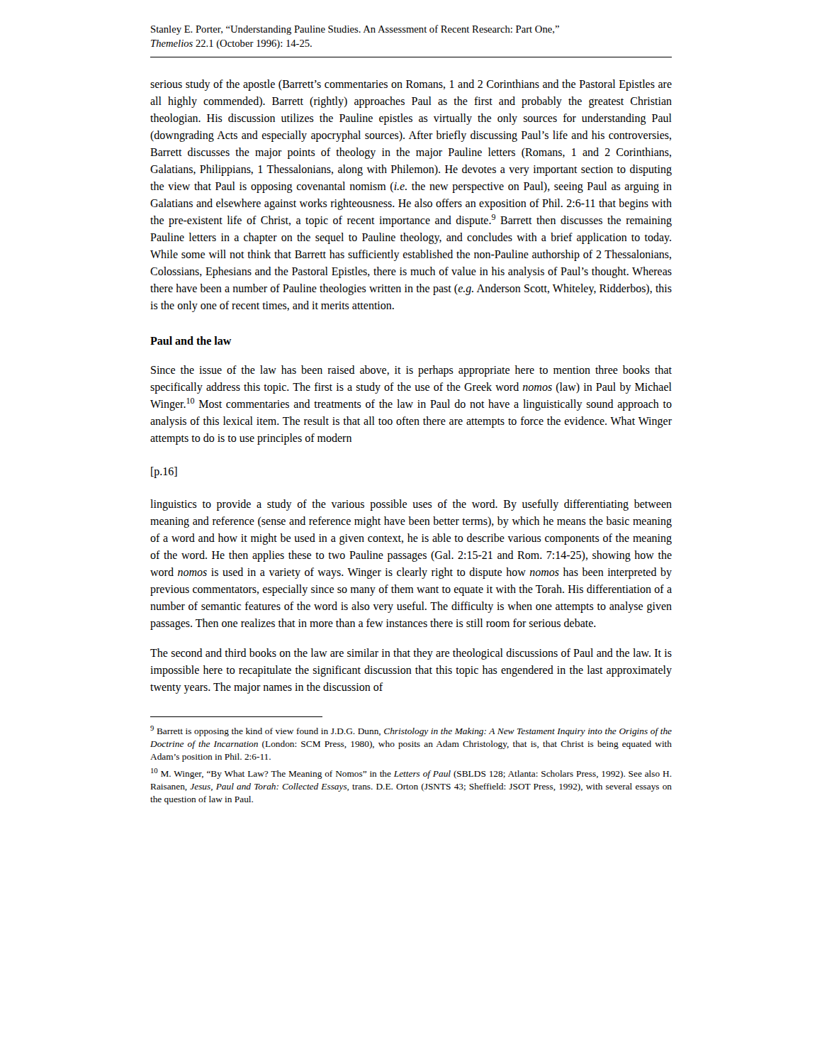Stanley E. Porter, “Understanding Pauline Studies. An Assessment of Recent Research: Part One,”
Themelios 22.1 (October 1996): 14-25.
serious study of the apostle (Barrett’s commentaries on Romans, 1 and 2 Corinthians and the Pastoral Epistles are all highly commended). Barrett (rightly) approaches Paul as the first and probably the greatest Christian theologian. His discussion utilizes the Pauline epistles as virtually the only sources for understanding Paul (downgrading Acts and especially apocryphal sources). After briefly discussing Paul’s life and his controversies, Barrett discusses the major points of theology in the major Pauline letters (Romans, 1 and 2 Corinthians, Galatians, Philippians, 1 Thessalonians, along with Philemon). He devotes a very important section to disputing the view that Paul is opposing covenantal nomism (i.e. the new perspective on Paul), seeing Paul as arguing in Galatians and elsewhere against works righteousness. He also offers an exposition of Phil. 2:6-11 that begins with the pre-existent life of Christ, a topic of recent importance and dispute.9 Barrett then discusses the remaining Pauline letters in a chapter on the sequel to Pauline theology, and concludes with a brief application to today. While some will not think that Barrett has sufficiently established the non-Pauline authorship of 2 Thessalonians, Colossians, Ephesians and the Pastoral Epistles, there is much of value in his analysis of Paul’s thought. Whereas there have been a number of Pauline theologies written in the past (e.g. Anderson Scott, Whiteley, Ridderbos), this is the only one of recent times, and it merits attention.
Paul and the law
Since the issue of the law has been raised above, it is perhaps appropriate here to mention three books that specifically address this topic. The first is a study of the use of the Greek word nomos (law) in Paul by Michael Winger.10 Most commentaries and treatments of the law in Paul do not have a linguistically sound approach to analysis of this lexical item. The result is that all too often there are attempts to force the evidence. What Winger attempts to do is to use principles of modern
[p.16]
linguistics to provide a study of the various possible uses of the word. By usefully differentiating between meaning and reference (sense and reference might have been better terms), by which he means the basic meaning of a word and how it might be used in a given context, he is able to describe various components of the meaning of the word. He then applies these to two Pauline passages (Gal. 2:15-21 and Rom. 7:14-25), showing how the word nomos is used in a variety of ways. Winger is clearly right to dispute how nomos has been interpreted by previous commentators, especially since so many of them want to equate it with the Torah. His differentiation of a number of semantic features of the word is also very useful. The difficulty is when one attempts to analyse given passages. Then one realizes that in more than a few instances there is still room for serious debate.
The second and third books on the law are similar in that they are theological discussions of Paul and the law. It is impossible here to recapitulate the significant discussion that this topic has engendered in the last approximately twenty years. The major names in the discussion of
9 Barrett is opposing the kind of view found in J.D.G. Dunn, Christology in the Making: A New Testament Inquiry into the Origins of the Doctrine of the Incarnation (London: SCM Press, 1980), who posits an Adam Christology, that is, that Christ is being equated with Adam’s position in Phil. 2:6-11.
10 M. Winger, “By What Law? The Meaning of Nomos” in the Letters of Paul (SBLDS 128; Atlanta: Scholars Press, 1992). See also H. Raisanen, Jesus, Paul and Torah: Collected Essays, trans. D.E. Orton (JSNTS 43; Sheffield: JSOT Press, 1992), with several essays on the question of law in Paul.